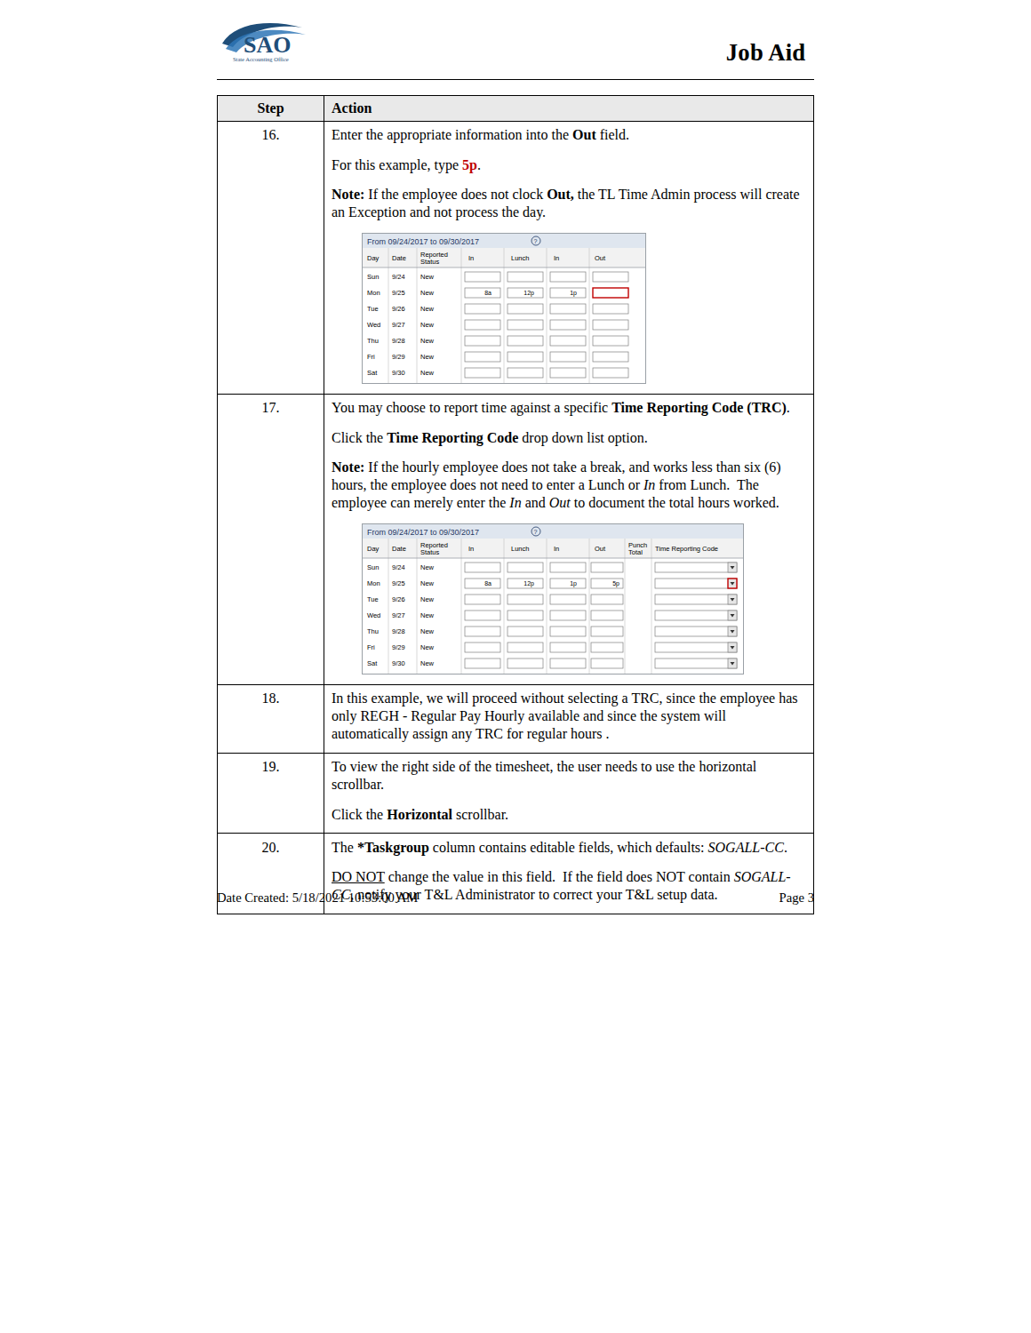SAO State Accounting Office
Job Aid
| Step | Action |
| --- | --- |
| 16. | Enter the appropriate information into the Out field. For this example, type 5p . Note: If the employee does not clock Out, the TL Time Admin process will create an Exception and not process the day. From 09/24/2017 to 09/30/2017 ? Day Date Reported Status In Lunch In Out Sun 9/24 New Mon 9/25 New Tue 9/26 New Wed 9/27 New Thu 9/28 New Fri 9/29 New Sat 9/30 New 8a 12p 1p |
| 17. | You may choose to report time against a specific Time Reporting Code (TRC) . Click the Time Reporting Code drop down list option. Note: If the hourly employee does not take a break, and works less than six (6) hours, the employee does not need to enter a Lunch or In from Lunch. The employee can merely enter the In and Out to document the total hours worked. From 09/24/2017 to 09/30/2017 ? Day Date Reported Status In Lunch In Out Punch Total Time Reporting Code Sun 9/24 New Mon 9/25 New Tue 9/26 New Wed 9/27 New Thu 9/28 New Fri 9/29 New Sat 9/30 New 8a 12p 1p 5p |
| 18. | In this example, we will proceed without selecting a TRC, since the employee has only REGH - Regular Pay Hourly available and since the system will automatically assign any TRC for regular hours . |
| 19. | To view the right side of the timesheet, the user needs to use the horizontal scrollbar. Click the Horizontal scrollbar. |
| 20. | The *Taskgroup column contains editable fields, which defaults: SOGALL-CC . DO NOT change the value in this field. If the field does NOT contain SOGALL-CC , notify your T&L Administrator to correct your T&L setup data. |
Date Created: 5/18/2021 10:53:00 AM
Page 3